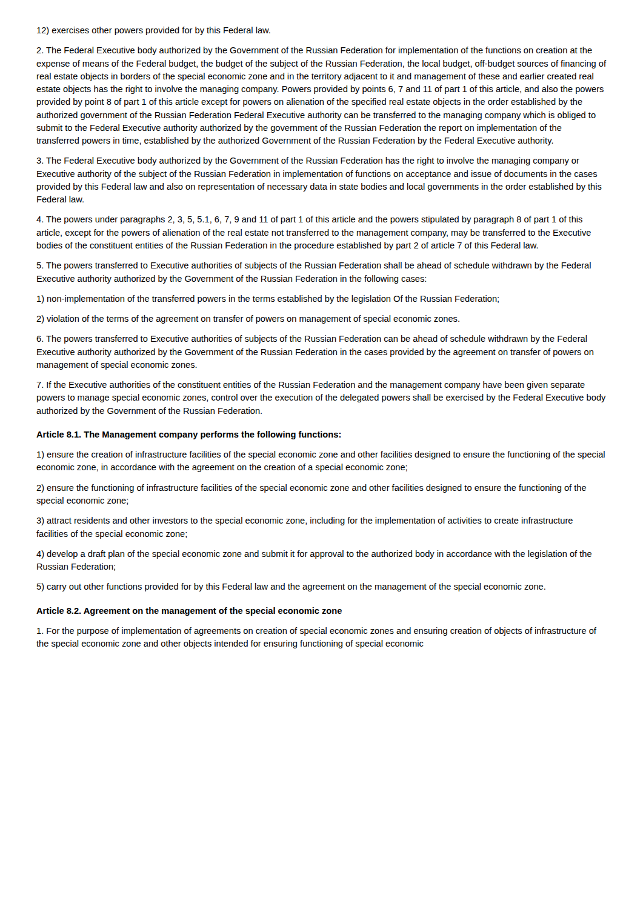12) exercises other powers provided for by this Federal law.
2. The Federal Executive body authorized by the Government of the Russian Federation for implementation of the functions on creation at the expense of means of the Federal budget, the budget of the subject of the Russian Federation, the local budget, off-budget sources of financing of real estate objects in borders of the special economic zone and in the territory adjacent to it and management of these and earlier created real estate objects has the right to involve the managing company. Powers provided by points 6, 7 and 11 of part 1 of this article, and also the powers provided by point 8 of part 1 of this article except for powers on alienation of the specified real estate objects in the order established by the authorized government of the Russian Federation Federal Executive authority can be transferred to the managing company which is obliged to submit to the Federal Executive authority authorized by the government of the Russian Federation the report on implementation of the transferred powers in time, established by the authorized Government of the Russian Federation by the Federal Executive authority.
3. The Federal Executive body authorized by the Government of the Russian Federation has the right to involve the managing company or Executive authority of the subject of the Russian Federation in implementation of functions on acceptance and issue of documents in the cases provided by this Federal law and also on representation of necessary data in state bodies and local governments in the order established by this Federal law.
4. The powers under paragraphs 2, 3, 5, 5.1, 6, 7, 9 and 11 of part 1 of this article and the powers stipulated by paragraph 8 of part 1 of this article, except for the powers of alienation of the real estate not transferred to the management company, may be transferred to the Executive bodies of the constituent entities of the Russian Federation in the procedure established by part 2 of article 7 of this Federal law.
5. The powers transferred to Executive authorities of subjects of the Russian Federation shall be ahead of schedule withdrawn by the Federal Executive authority authorized by the Government of the Russian Federation in the following cases:
1) non-implementation of the transferred powers in the terms established by the legislation Of the Russian Federation;
2) violation of the terms of the agreement on transfer of powers on management of special economic zones.
6. The powers transferred to Executive authorities of subjects of the Russian Federation can be ahead of schedule withdrawn by the Federal Executive authority authorized by the Government of the Russian Federation in the cases provided by the agreement on transfer of powers on management of special economic zones.
7. If the Executive authorities of the constituent entities of the Russian Federation and the management company have been given separate powers to manage special economic zones, control over the execution of the delegated powers shall be exercised by the Federal Executive body authorized by the Government of the Russian Federation.
Article 8.1. The Management company performs the following functions:
1) ensure the creation of infrastructure facilities of the special economic zone and other facilities designed to ensure the functioning of the special economic zone, in accordance with the agreement on the creation of a special economic zone;
2) ensure the functioning of infrastructure facilities of the special economic zone and other facilities designed to ensure the functioning of the special economic zone;
3) attract residents and other investors to the special economic zone, including for the implementation of activities to create infrastructure facilities of the special economic zone;
4) develop a draft plan of the special economic zone and submit it for approval to the authorized body in accordance with the legislation of the Russian Federation;
5) carry out other functions provided for by this Federal law and the agreement on the management of the special economic zone.
Article 8.2. Agreement on the management of the special economic zone
1. For the purpose of implementation of agreements on creation of special economic zones and ensuring creation of objects of infrastructure of the special economic zone and other objects intended for ensuring functioning of special economic